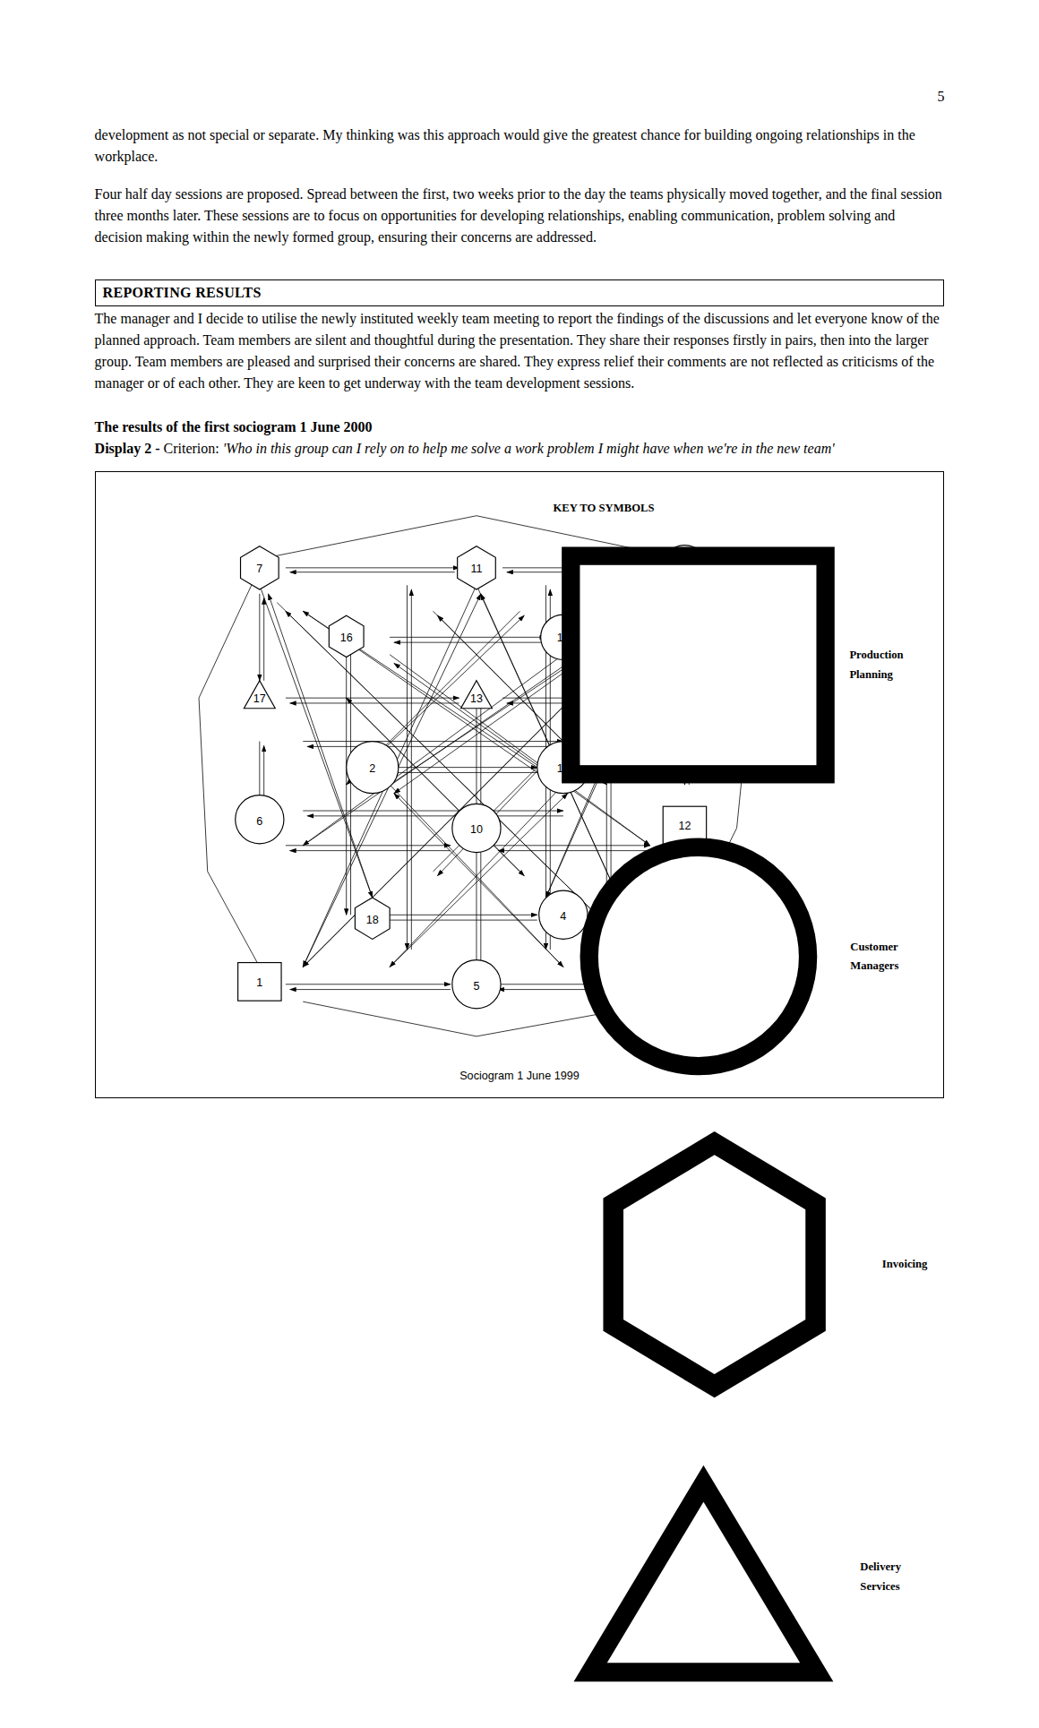5
development as not special or separate. My thinking was this approach would give the greatest chance for building ongoing relationships in the workplace.
Four half day sessions are proposed. Spread between the first, two weeks prior to the day the teams physically moved together, and the final session three months later. These sessions are to focus on opportunities for developing relationships, enabling communication, problem solving and decision making within the newly formed group, ensuring their concerns are addressed.
REPORTING RESULTS
The manager and I decide to utilise the newly instituted weekly team meeting to report the findings of the discussions and let everyone know of the planned approach. Team members are silent and thoughtful during the presentation. They share their responses firstly in pairs, then into the larger group. Team members are pleased and surprised their concerns are shared. They express relief their comments are not reflected as criticisms of the manager or of each other. They are keen to get underway with the team development sessions.
The results of the first sociogram 1 June 2000
Display 2 - Criterion: 'Who in this group can I rely on to help me solve a work problem I might have when we're in the new team'
7 11 8 16 14 17 13 3 2 15 6 10 12 18 4 1 5 9
KEY TO SYMBOLS
Production Planning
Customer Managers
Invoicing
Delivery Services
Sociogram 1 June 1999